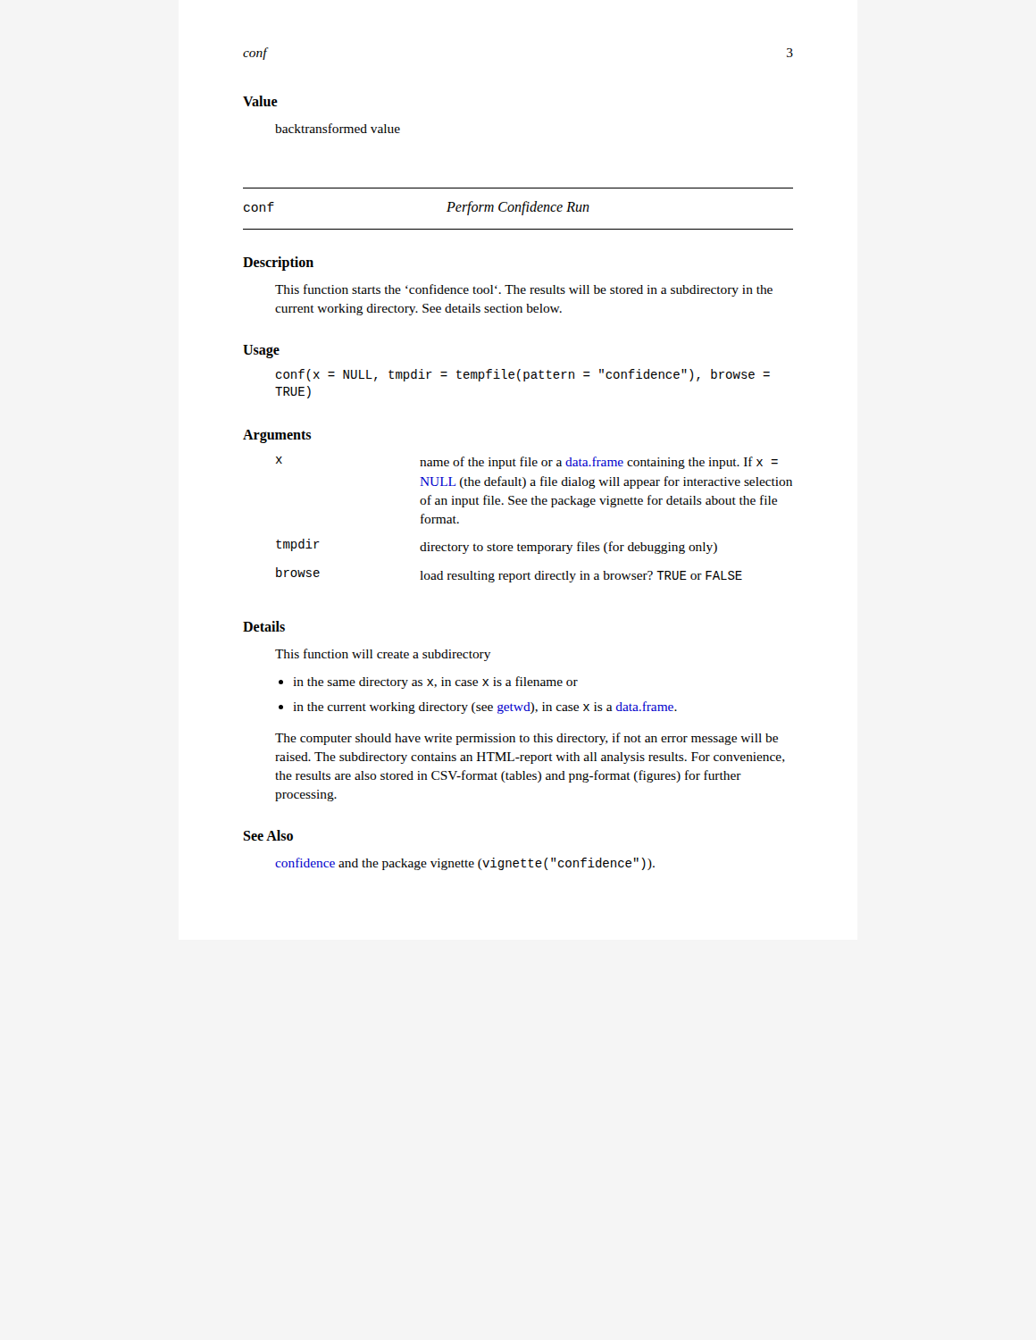conf 3
Value
backtransformed value
conf Perform Confidence Run
Description
This function starts the ‘confidence tool‘. The results will be stored in a subdirectory in the current working directory. See details section below.
Usage
conf(x = NULL, tmpdir = tempfile(pattern = "confidence"), browse = TRUE)
Arguments
| x | name of the input file or a data.frame containing the input. If x = NULL (the default) a file dialog will appear for interactive selection of an input file. See the package vignette for details about the file format. |
| tmpdir | directory to store temporary files (for debugging only) |
| browse | load resulting report directly in a browser? TRUE or FALSE |
Details
This function will create a subdirectory
in the same directory as x, in case x is a filename or
in the current working directory (see getwd), in case x is a data.frame.
The computer should have write permission to this directory, if not an error message will be raised. The subdirectory contains an HTML-report with all analysis results. For convenience, the results are also stored in CSV-format (tables) and png-format (figures) for further processing.
See Also
confidence and the package vignette (vignette("confidence")).